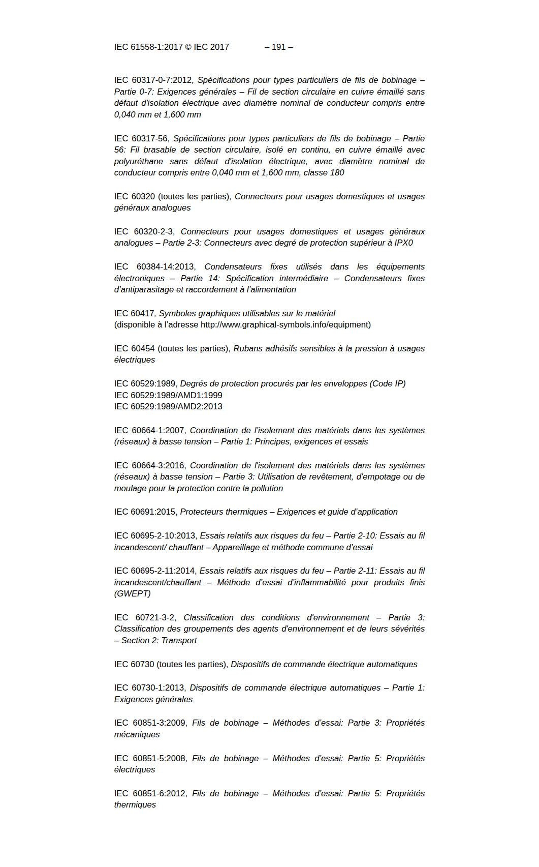IEC 61558-1:2017 © IEC 2017 – 191 –
IEC 60317-0-7:2012, Spécifications pour types particuliers de fils de bobinage – Partie 0-7: Exigences générales – Fil de section circulaire en cuivre émaillé sans défaut d'isolation électrique avec diamètre nominal de conducteur compris entre 0,040 mm et 1,600 mm
IEC 60317-56, Spécifications pour types particuliers de fils de bobinage – Partie 56: Fil brasable de section circulaire, isolé en continu, en cuivre émaillé avec polyuréthane sans défaut d'isolation électrique, avec diamètre nominal de conducteur compris entre 0,040 mm et 1,600 mm, classe 180
IEC 60320 (toutes les parties), Connecteurs pour usages domestiques et usages généraux analogues
IEC 60320-2-3, Connecteurs pour usages domestiques et usages généraux analogues – Partie 2-3: Connecteurs avec degré de protection supérieur à IPX0
IEC 60384-14:2013, Condensateurs fixes utilisés dans les équipements électroniques – Partie 14: Spécification intermédiaire – Condensateurs fixes d’antiparasitage et raccordement à l’alimentation
IEC 60417, Symboles graphiques utilisables sur le matériel
(disponible à l’adresse http://www.graphical-symbols.info/equipment)
IEC 60454 (toutes les parties), Rubans adhésifs sensibles à la pression à usages électriques
IEC 60529:1989, Degrés de protection procurés par les enveloppes (Code IP)
IEC 60529:1989/AMD1:1999
IEC 60529:1989/AMD2:2013
IEC 60664-1:2007, Coordination de l’isolement des matériels dans les systèmes (réseaux) à basse tension – Partie 1: Principes, exigences et essais
IEC 60664-3:2016, Coordination de l'isolement des matériels dans les systèmes (réseaux) à basse tension – Partie 3: Utilisation de revêtement, d'empotage ou de moulage pour la protection contre la pollution
IEC 60691:2015, Protecteurs thermiques – Exigences et guide d’application
IEC 60695-2-10:2013, Essais relatifs aux risques du feu – Partie 2-10: Essais au fil incandescent/ chauffant – Appareillage et méthode commune d’essai
IEC 60695-2-11:2014, Essais relatifs aux risques du feu – Partie 2-11: Essais au fil incandescent/chauffant – Méthode d’essai d’inflammabilité pour produits finis (GWEPT)
IEC 60721-3-2, Classification des conditions d'environnement – Partie 3: Classification des groupements des agents d'environnement et de leurs sévérités – Section 2: Transport
IEC 60730 (toutes les parties), Dispositifs de commande électrique automatiques
IEC 60730-1:2013, Dispositifs de commande électrique automatiques – Partie 1: Exigences générales
IEC 60851-3:2009, Fils de bobinage – Méthodes d’essai: Partie 3: Propriétés mécaniques
IEC 60851-5:2008, Fils de bobinage – Méthodes d’essai: Partie 5: Propriétés électriques
IEC 60851-6:2012, Fils de bobinage – Méthodes d’essai: Partie 5: Propriétés thermiques